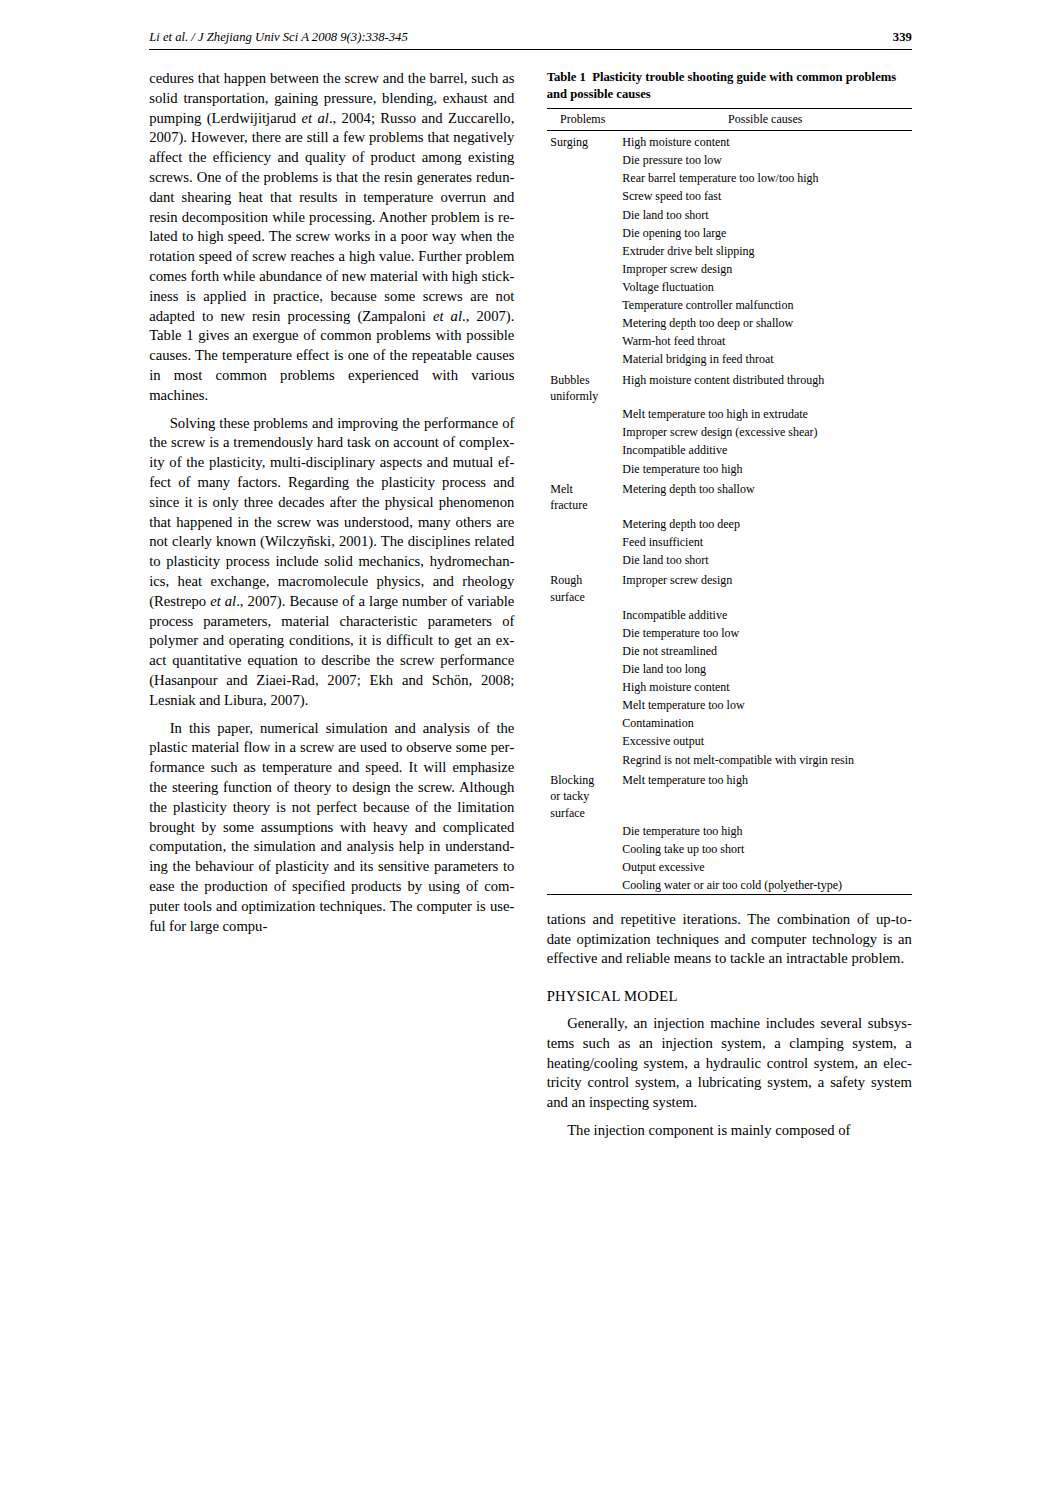Li et al. / J Zhejiang Univ Sci A 2008 9(3):338-345 339
cedures that happen between the screw and the barrel, such as solid transportation, gaining pressure, blending, exhaust and pumping (Lerdwijitjarud et al., 2004; Russo and Zuccarello, 2007). However, there are still a few problems that negatively affect the efficiency and quality of product among existing screws. One of the problems is that the resin generates redundant shearing heat that results in temperature overrun and resin decomposition while processing. Another problem is related to high speed. The screw works in a poor way when the rotation speed of screw reaches a high value. Further problem comes forth while abundance of new material with high stickiness is applied in practice, because some screws are not adapted to new resin processing (Zampaloni et al., 2007). Table 1 gives an exergue of common problems with possible causes. The temperature effect is one of the repeatable causes in most common problems experienced with various machines.
Solving these problems and improving the performance of the screw is a tremendously hard task on account of complexity of the plasticity, multi-disciplinary aspects and mutual effect of many factors. Regarding the plasticity process and since it is only three decades after the physical phenomenon that happened in the screw was understood, many others are not clearly known (Wilczyñski, 2001). The disciplines related to plasticity process include solid mechanics, hydromechanics, heat exchange, macromolecule physics, and rheology (Restrepo et al., 2007). Because of a large number of variable process parameters, material characteristic parameters of polymer and operating conditions, it is difficult to get an exact quantitative equation to describe the screw performance (Hasanpour and Ziaei-Rad, 2007; Ekh and Schön, 2008; Lesniak and Libura, 2007).
In this paper, numerical simulation and analysis of the plastic material flow in a screw are used to observe some performance such as temperature and speed. It will emphasize the steering function of theory to design the screw. Although the plasticity theory is not perfect because of the limitation brought by some assumptions with heavy and complicated computation, the simulation and analysis help in understanding the behaviour of plasticity and its sensitive parameters to ease the production of specified products by using of computer tools and optimization techniques. The computer is useful for large compu-
Table 1 Plasticity trouble shooting guide with common problems and possible causes
| Problems | Possible causes |
| --- | --- |
| Surging | High moisture content |
| | Die pressure too low |
| | Rear barrel temperature too low/too high |
| | Screw speed too fast |
| | Die land too short |
| | Die opening too large |
| | Extruder drive belt slipping |
| | Improper screw design |
| | Voltage fluctuation |
| | Temperature controller malfunction |
| | Metering depth too deep or shallow |
| | Warm-hot feed throat |
| | Material bridging in feed throat |
| Bubbles uniformly | High moisture content distributed through |
| | Melt temperature too high in extrudate |
| | Improper screw design (excessive shear) |
| | Incompatible additive |
| | Die temperature too high |
| Melt fracture | Metering depth too shallow |
| | Metering depth too deep |
| | Feed insufficient |
| | Die land too short |
| Rough surface | Improper screw design |
| | Incompatible additive |
| | Die temperature too low |
| | Die not streamlined |
| | Die land too long |
| | High moisture content |
| | Melt temperature too low |
| | Contamination |
| | Excessive output |
| | Regrind is not melt-compatible with virgin resin |
| Blocking or tacky surface | Melt temperature too high |
| | Die temperature too high |
| | Cooling take up too short |
| | Output excessive |
| | Cooling water or air too cold (polyether-type) |
tations and repetitive iterations. The combination of up-to-date optimization techniques and computer technology is an effective and reliable means to tackle an intractable problem.
Physical model
Generally, an injection machine includes several subsystems such as an injection system, a clamping system, a heating/cooling system, a hydraulic control system, an electricity control system, a lubricating system, a safety system and an inspecting system.
The injection component is mainly composed of